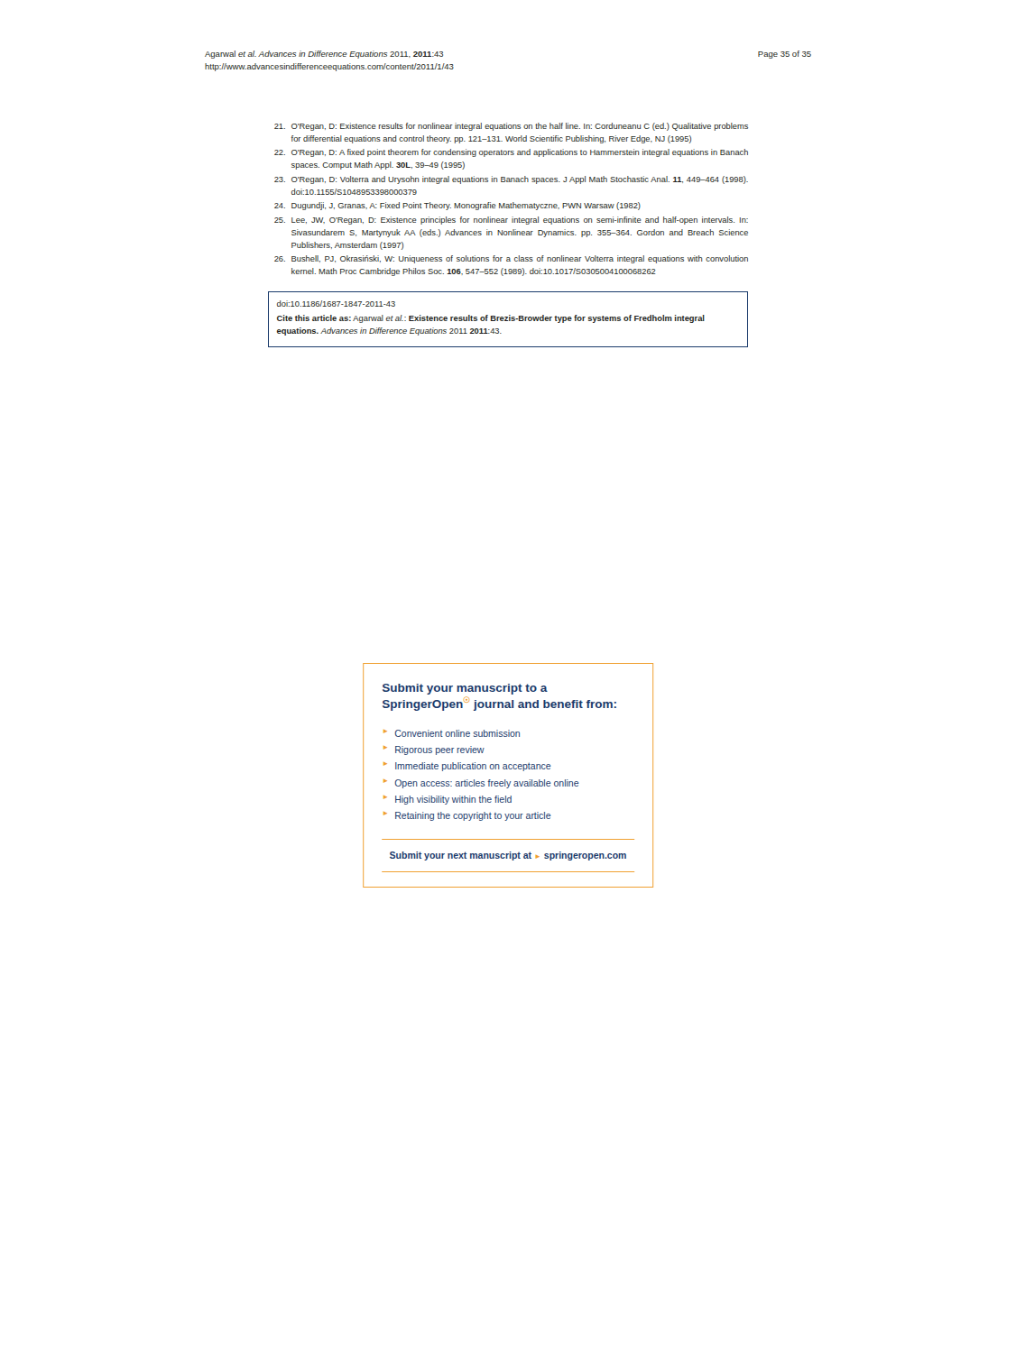Agarwal et al. Advances in Difference Equations 2011, 2011:43
http://www.advancesindifferenceequations.com/content/2011/1/43
Page 35 of 35
21. O'Regan, D: Existence results for nonlinear integral equations on the half line. In: Corduneanu C (ed.) Qualitative problems for differential equations and control theory. pp. 121–131. World Scientific Publishing, River Edge, NJ (1995)
22. O'Regan, D: A fixed point theorem for condensing operators and applications to Hammerstein integral equations in Banach spaces. Comput Math Appl. 30L, 39–49 (1995)
23. O'Regan, D: Volterra and Urysohn integral equations in Banach spaces. J Appl Math Stochastic Anal. 11, 449–464 (1998). doi:10.1155/S1048953398000379
24. Dugundji, J, Granas, A: Fixed Point Theory. Monografie Mathematyczne, PWN Warsaw (1982)
25. Lee, JW, O'Regan, D: Existence principles for nonlinear integral equations on semi-infinite and half-open intervals. In: Sivasundarem S, Martynyuk AA (eds.) Advances in Nonlinear Dynamics. pp. 355–364. Gordon and Breach Science Publishers, Amsterdam (1997)
26. Bushell, PJ, Okrasiński, W: Uniqueness of solutions for a class of nonlinear Volterra integral equations with convolution kernel. Math Proc Cambridge Philos Soc. 106, 547–552 (1989). doi:10.1017/S0305004100068262
doi:10.1186/1687-1847-2011-43
Cite this article as: Agarwal et al.: Existence results of Brezis-Browder type for systems of Fredholm integral equations. Advances in Difference Equations 2011 2011:43.
Submit your manuscript to a SpringerOpen☉ journal and benefit from:
Convenient online submission
Rigorous peer review
Immediate publication on acceptance
Open access: articles freely available online
High visibility within the field
Retaining the copyright to your article
Submit your next manuscript at ► springeropen.com